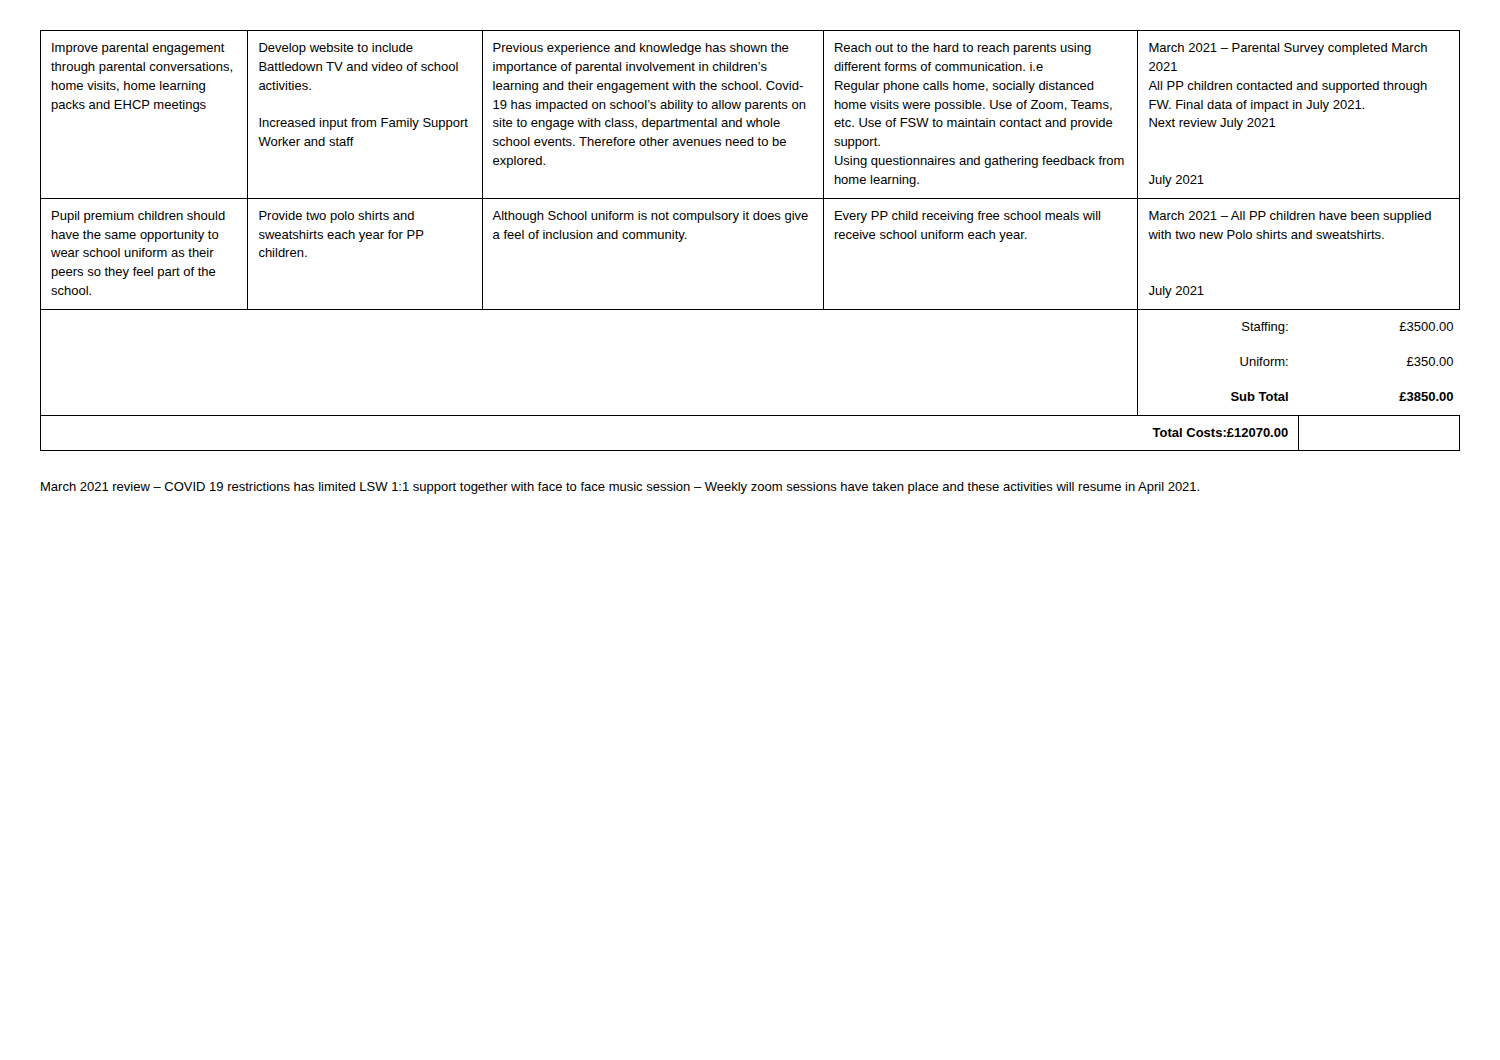| Improve parental engagement through parental conversations, home visits, home learning packs and EHCP meetings | Develop website to include Battledown TV and video of school activities. Increased input from Family Support Worker and staff | Previous experience and knowledge has shown the importance of parental involvement in children’s learning and their engagement with the school. Covid-19 has impacted on school’s ability to allow parents on site to engage with class, departmental and whole school events. Therefore other avenues need to be explored. | Reach out to the hard to reach parents using different forms of communication. i.e Regular phone calls home, socially distanced home visits were possible. Use of Zoom, Teams, etc. Use of FSW to maintain contact and provide support. Using questionnaires and gathering feedback from home learning. | March 2021 – Parental Survey completed March 2021 All PP children contacted and supported through FW. Final data of impact in July 2021. Next review July 2021 July 2021 |
| Pupil premium children should have the same opportunity to wear school uniform as their peers so they feel part of the school. | Provide two polo shirts and sweatshirts each year for PP children. | Although School uniform is not compulsory it does give a feel of inclusion and community. | Every PP child receiving free school meals will receive school uniform each year. | March 2021 – All PP children have been supplied with two new Polo shirts and sweatshirts. July 2021 |
| | Staffing: | £3500.00 |
| | Uniform: | £350.00 |
| | Sub Total | £3850.00 |
| Total Costs:£12070.00 | |
March 2021 review – COVID 19 restrictions has limited LSW 1:1 support together with face to face music session – Weekly zoom sessions have taken place and these activities will resume in April 2021.